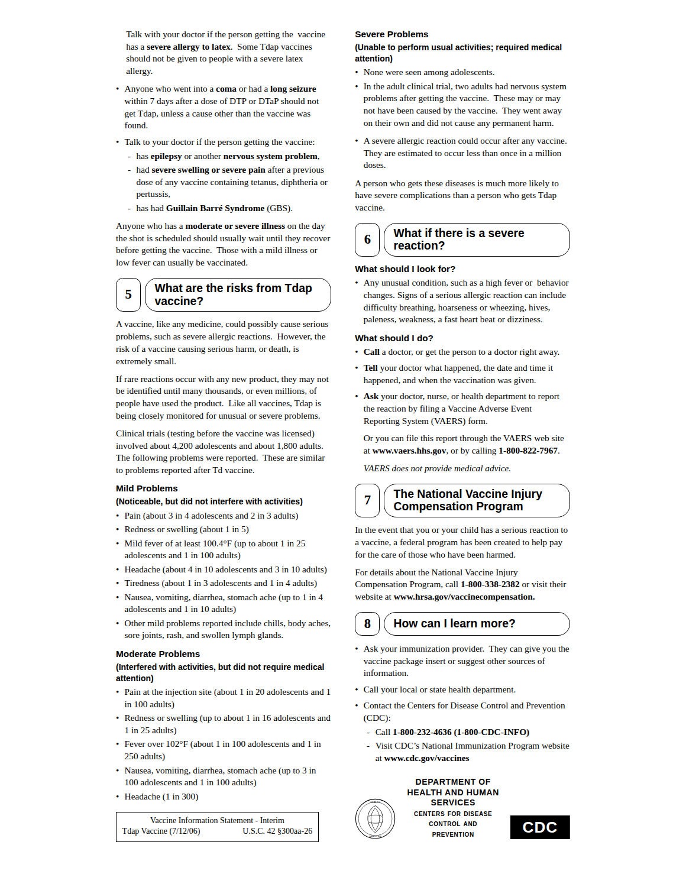Talk with your doctor if the person getting the vaccine has a severe allergy to latex. Some Tdap vaccines should not be given to people with a severe latex allergy.
Anyone who went into a coma or had a long seizure within 7 days after a dose of DTP or DTaP should not get Tdap, unless a cause other than the vaccine was found.
Talk to your doctor if the person getting the vaccine:
has epilepsy or another nervous system problem,
had severe swelling or severe pain after a previous dose of any vaccine containing tetanus, diphtheria or pertussis,
has had Guillain Barré Syndrome (GBS).
Anyone who has a moderate or severe illness on the day the shot is scheduled should usually wait until they recover before getting the vaccine. Those with a mild illness or low fever can usually be vaccinated.
5
What are the risks from Tdap vaccine?
A vaccine, like any medicine, could possibly cause serious problems, such as severe allergic reactions. However, the risk of a vaccine causing serious harm, or death, is extremely small.
If rare reactions occur with any new product, they may not be identified until many thousands, or even millions, of people have used the product. Like all vaccines, Tdap is being closely monitored for unusual or severe problems.
Clinical trials (testing before the vaccine was licensed) involved about 4,200 adolescents and about 1,800 adults. The following problems were reported. These are similar to problems reported after Td vaccine.
Mild Problems
(Noticeable, but did not interfere with activities)
Pain (about 3 in 4 adolescents and 2 in 3 adults)
Redness or swelling (about 1 in 5)
Mild fever of at least 100.4°F (up to about 1 in 25 adolescents and 1 in 100 adults)
Headache (about 4 in 10 adolescents and 3 in 10 adults)
Tiredness (about 1 in 3 adolescents and 1 in 4 adults)
Nausea, vomiting, diarrhea, stomach ache (up to 1 in 4 adolescents and 1 in 10 adults)
Other mild problems reported include chills, body aches, sore joints, rash, and swollen lymph glands.
Moderate Problems
(Interfered with activities, but did not require medical attention)
Pain at the injection site (about 1 in 20 adolescents and 1 in 100 adults)
Redness or swelling (up to about 1 in 16 adolescents and 1 in 25 adults)
Fever over 102°F (about 1 in 100 adolescents and 1 in 250 adults)
Nausea, vomiting, diarrhea, stomach ache (up to 3 in 100 adolescents and 1 in 100 adults)
Headache (1 in 300)
Vaccine Information Statement - Interim
Tdap Vaccine (7/12/06) U.S.C. 42 §300aa-26
Severe Problems
(Unable to perform usual activities; required medical attention)
None were seen among adolescents.
In the adult clinical trial, two adults had nervous system problems after getting the vaccine. These may or may not have been caused by the vaccine. They went away on their own and did not cause any permanent harm.
A severe allergic reaction could occur after any vaccine. They are estimated to occur less than once in a million doses.
A person who gets these diseases is much more likely to have severe complications than a person who gets Tdap vaccine.
6
What if there is a severe reaction?
What should I look for?
Any unusual condition, such as a high fever or behavior changes. Signs of a serious allergic reaction can include difficulty breathing, hoarseness or wheezing, hives, paleness, weakness, a fast heart beat or dizziness.
What should I do?
Call a doctor, or get the person to a doctor right away.
Tell your doctor what happened, the date and time it happened, and when the vaccination was given.
Ask your doctor, nurse, or health department to report the reaction by filing a Vaccine Adverse Event Reporting System (VAERS) form.
Or you can file this report through the VAERS web site at www.vaers.hhs.gov, or by calling 1-800-822-7967.
VAERS does not provide medical advice.
7
The National Vaccine Injury Compensation Program
In the event that you or your child has a serious reaction to a vaccine, a federal program has been created to help pay for the care of those who have been harmed.
For details about the National Vaccine Injury Compensation Program, call 1-800-338-2382 or visit their website at www.hrsa.gov/vaccinecompensation.
8
How can I learn more?
Ask your immunization provider. They can give you the vaccine package insert or suggest other sources of information.
Call your local or state health department.
Contact the Centers for Disease Control and Prevention (CDC):
Call 1-800-232-4636 (1-800-CDC-INFO)
Visit CDC’s National Immunization Program website at www.cdc.gov/vaccines
HEALTH SERVICES
Department of Health and Human Services
Centers for Disease Control and Prevention
CDC